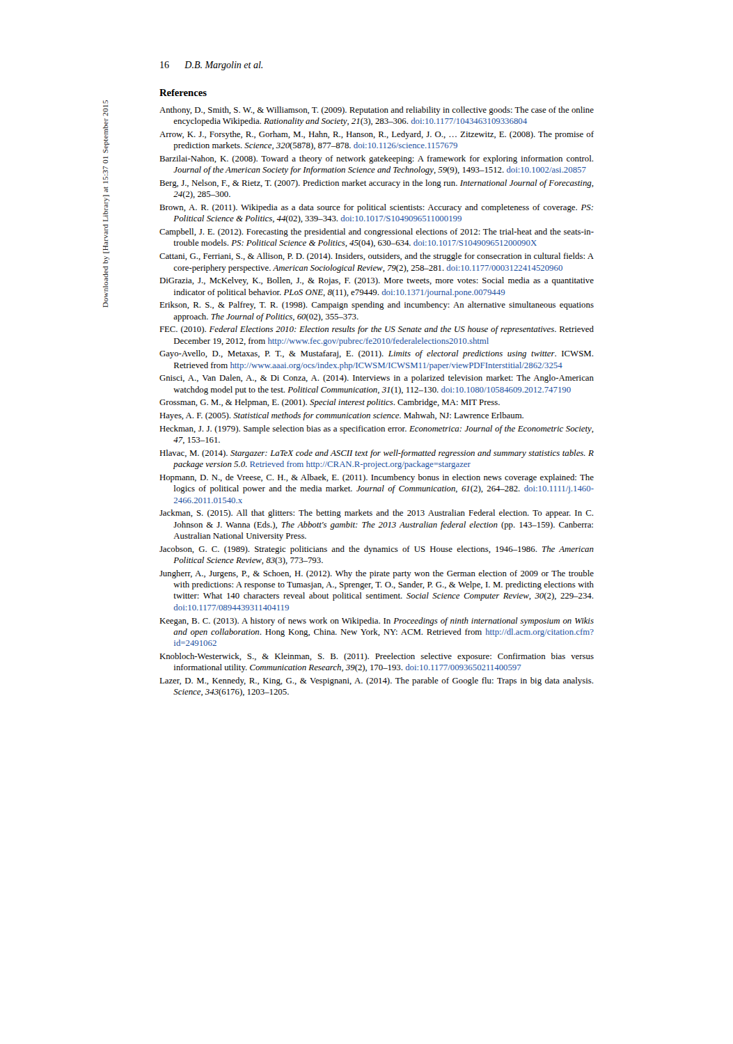Downloaded by [Harvard Library] at 15:37 01 September 2015
16 D.B. Margolin et al.
References
Anthony, D., Smith, S. W., & Williamson, T. (2009). Reputation and reliability in collective goods: The case of the online encyclopedia Wikipedia. Rationality and Society, 21(3), 283–306. doi:10.1177/1043463109336804
Arrow, K. J., Forsythe, R., Gorham, M., Hahn, R., Hanson, R., Ledyard, J. O., … Zitzewitz, E. (2008). The promise of prediction markets. Science, 320(5878), 877–878. doi:10.1126/science.1157679
Barzilai-Nahon, K. (2008). Toward a theory of network gatekeeping: A framework for exploring information control. Journal of the American Society for Information Science and Technology, 59(9), 1493–1512. doi:10.1002/asi.20857
Berg, J., Nelson, F., & Rietz, T. (2007). Prediction market accuracy in the long run. International Journal of Forecasting, 24(2), 285–300.
Brown, A. R. (2011). Wikipedia as a data source for political scientists: Accuracy and completeness of coverage. PS: Political Science & Politics, 44(02), 339–343. doi:10.1017/S1049096511000199
Campbell, J. E. (2012). Forecasting the presidential and congressional elections of 2012: The trial-heat and the seats-in-trouble models. PS: Political Science & Politics, 45(04), 630–634. doi:10.1017/S104909651200090X
Cattani, G., Ferriani, S., & Allison, P. D. (2014). Insiders, outsiders, and the struggle for consecration in cultural fields: A core-periphery perspective. American Sociological Review, 79(2), 258–281. doi:10.1177/0003122414520960
DiGrazia, J., McKelvey, K., Bollen, J., & Rojas, F. (2013). More tweets, more votes: Social media as a quantitative indicator of political behavior. PLoS ONE, 8(11), e79449. doi:10.1371/journal.pone.0079449
Erikson, R. S., & Palfrey, T. R. (1998). Campaign spending and incumbency: An alternative simultaneous equations approach. The Journal of Politics, 60(02), 355–373.
FEC. (2010). Federal Elections 2010: Election results for the US Senate and the US house of representatives. Retrieved December 19, 2012, from http://www.fec.gov/pubrec/fe2010/federalelections2010.shtml
Gayo-Avello, D., Metaxas, P. T., & Mustafaraj, E. (2011). Limits of electoral predictions using twitter. ICWSM. Retrieved from http://www.aaai.org/ocs/index.php/ICWSM/ICWSM11/paper/viewPDFInterstitial/2862/3254
Gnisci, A., Van Dalen, A., & Di Conza, A. (2014). Interviews in a polarized television market: The Anglo-American watchdog model put to the test. Political Communication, 31(1), 112–130. doi:10.1080/10584609.2012.747190
Grossman, G. M., & Helpman, E. (2001). Special interest politics. Cambridge, MA: MIT Press.
Hayes, A. F. (2005). Statistical methods for communication science. Mahwah, NJ: Lawrence Erlbaum.
Heckman, J. J. (1979). Sample selection bias as a specification error. Econometrica: Journal of the Econometric Society, 47, 153–161.
Hlavac, M. (2014). Stargazer: LaTeX code and ASCII text for well-formatted regression and summary statistics tables. R package version 5.0. Retrieved from http://CRAN.R-project.org/package=stargazer
Hopmann, D. N., de Vreese, C. H., & Albaek, E. (2011). Incumbency bonus in election news coverage explained: The logics of political power and the media market. Journal of Communication, 61(2), 264–282. doi:10.1111/j.1460-2466.2011.01540.x
Jackman, S. (2015). All that glitters: The betting markets and the 2013 Australian Federal election. To appear. In C. Johnson & J. Wanna (Eds.), The Abbott's gambit: The 2013 Australian federal election (pp. 143–159). Canberra: Australian National University Press.
Jacobson, G. C. (1989). Strategic politicians and the dynamics of US House elections, 1946–1986. The American Political Science Review, 83(3), 773–793.
Jungherr, A., Jurgens, P., & Schoen, H. (2012). Why the pirate party won the German election of 2009 or The trouble with predictions: A response to Tumasjan, A., Sprenger, T. O., Sander, P. G., & Welpe, I. M. predicting elections with twitter: What 140 characters reveal about political sentiment. Social Science Computer Review, 30(2), 229–234. doi:10.1177/0894439311404119
Keegan, B. C. (2013). A history of news work on Wikipedia. In Proceedings of ninth international symposium on Wikis and open collaboration. Hong Kong, China. New York, NY: ACM. Retrieved from http://dl.acm.org/citation.cfm?id=2491062
Knobloch-Westerwick, S., & Kleinman, S. B. (2011). Preelection selective exposure: Confirmation bias versus informational utility. Communication Research, 39(2), 170–193. doi:10.1177/0093650211400597
Lazer, D. M., Kennedy, R., King, G., & Vespignani, A. (2014). The parable of Google flu: Traps in big data analysis. Science, 343(6176), 1203–1205.